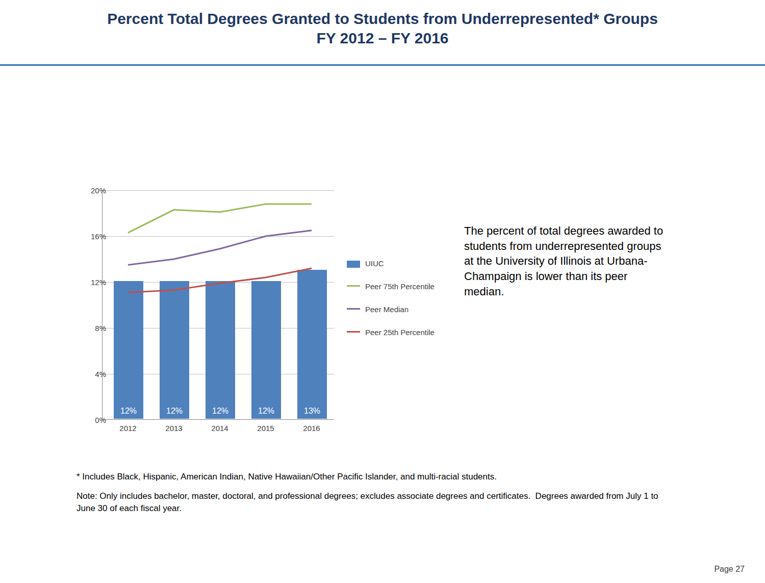Percent Total Degrees Granted to Students from Underrepresented* Groups
FY 2012 – FY 2016
12%
12%
12%
12%
13%
20%
16%
12%
8%
4%
0%
2012
2013
2014
2015
2016
UIUC
Peer 75th Percentile
Peer Median
Peer 25th Percentile
The percent of total degrees awarded to students from underrepresented groups at the University of Illinois at Urbana-Champaign is lower than its peer median.
* Includes Black, Hispanic, American Indian, Native Hawaiian/Other Pacific Islander, and multi-racial students.
Note: Only includes bachelor, master, doctoral, and professional degrees; excludes associate degrees and certificates. Degrees awarded from July 1 to June 30 of each fiscal year.
Page 27